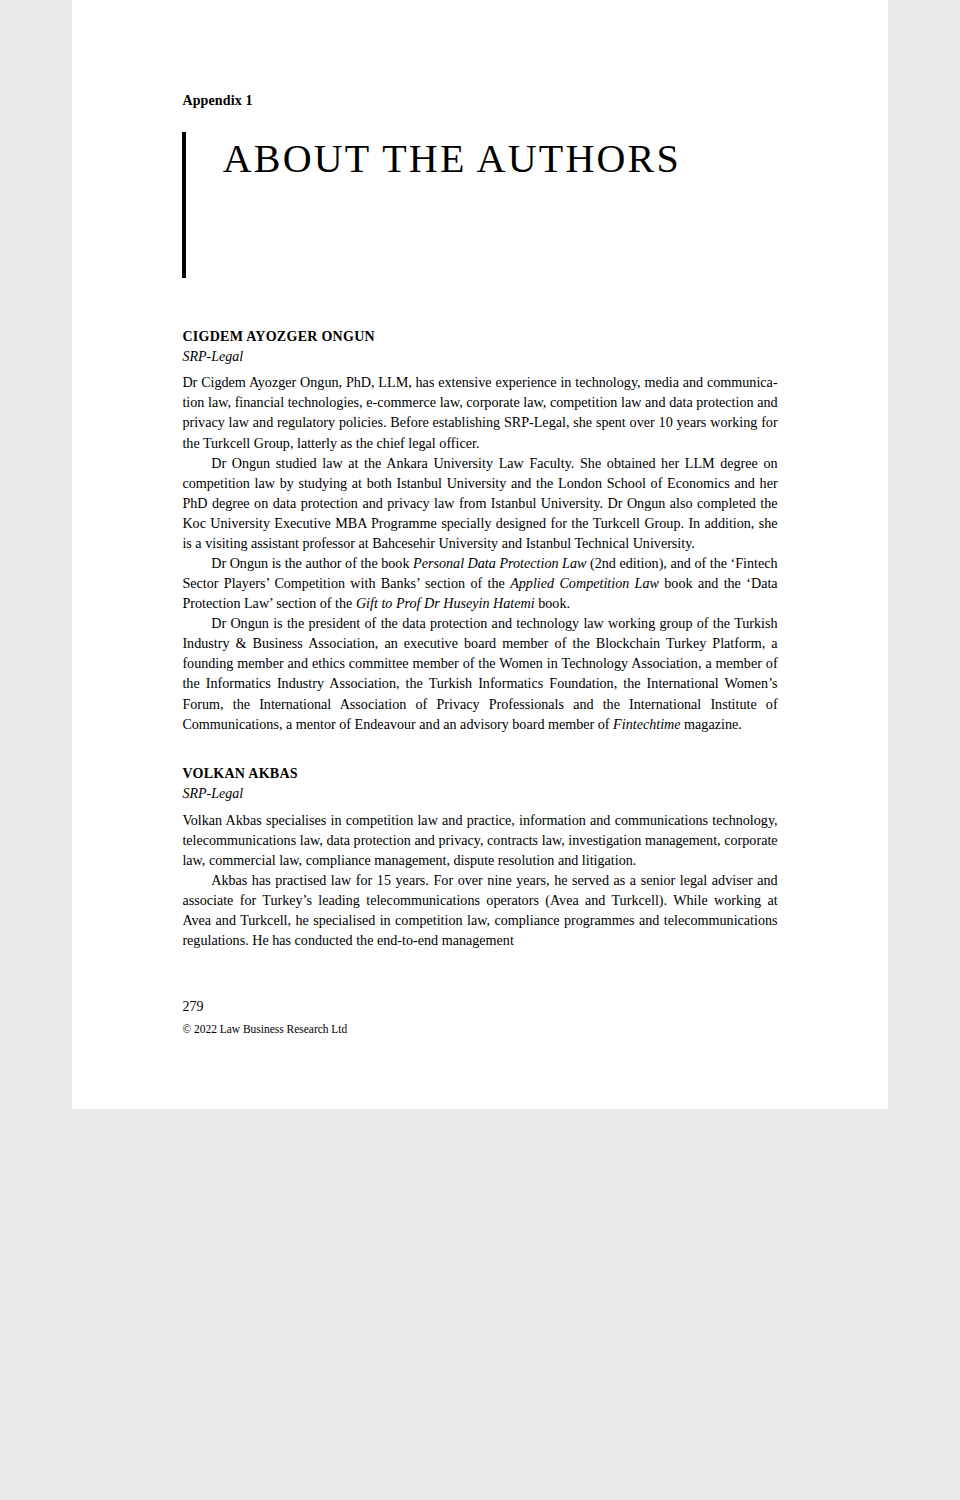Appendix 1
About the Authors
Cigdem Ayozger Ongun
SRP-Legal
Dr Cigdem Ayozger Ongun, PhD, LLM, has extensive experience in technology, media and communication law, financial technologies, e-commerce law, corporate law, competition law and data protection and privacy law and regulatory policies. Before establishing SRP-Legal, she spent over 10 years working for the Turkcell Group, latterly as the chief legal officer.
Dr Ongun studied law at the Ankara University Law Faculty. She obtained her LLM degree on competition law by studying at both Istanbul University and the London School of Economics and her PhD degree on data protection and privacy law from Istanbul University. Dr Ongun also completed the Koc University Executive MBA Programme specially designed for the Turkcell Group. In addition, she is a visiting assistant professor at Bahcesehir University and Istanbul Technical University.
Dr Ongun is the author of the book Personal Data Protection Law (2nd edition), and of the ‘Fintech Sector Players’ Competition with Banks’ section of the Applied Competition Law book and the ‘Data Protection Law’ section of the Gift to Prof Dr Huseyin Hatemi book.
Dr Ongun is the president of the data protection and technology law working group of the Turkish Industry & Business Association, an executive board member of the Blockchain Turkey Platform, a founding member and ethics committee member of the Women in Technology Association, a member of the Informatics Industry Association, the Turkish Informatics Foundation, the International Women’s Forum, the International Association of Privacy Professionals and the International Institute of Communications, a mentor of Endeavour and an advisory board member of Fintechtime magazine.
Volkan Akbas
SRP-Legal
Volkan Akbas specialises in competition law and practice, information and communications technology, telecommunications law, data protection and privacy, contracts law, investigation management, corporate law, commercial law, compliance management, dispute resolution and litigation.
Akbas has practised law for 15 years. For over nine years, he served as a senior legal adviser and associate for Turkey’s leading telecommunications operators (Avea and Turkcell). While working at Avea and Turkcell, he specialised in competition law, compliance programmes and telecommunications regulations. He has conducted the end-to-end management
279
© 2022 Law Business Research Ltd